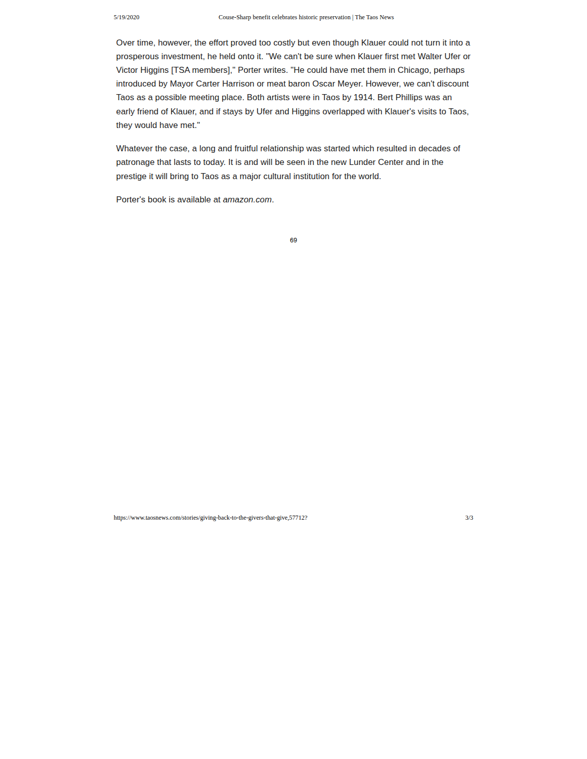5/19/2020 Couse-Sharp benefit celebrates historic preservation | The Taos News
Over time, however, the effort proved too costly but even though Klauer could not turn it into a prosperous investment, he held onto it. "We can't be sure when Klauer first met Walter Ufer or Victor Higgins [TSA members]," Porter writes. "He could have met them in Chicago, perhaps introduced by Mayor Carter Harrison or meat baron Oscar Meyer. However, we can't discount Taos as a possible meeting place. Both artists were in Taos by 1914. Bert Phillips was an early friend of Klauer, and if stays by Ufer and Higgins overlapped with Klauer's visits to Taos, they would have met."
Whatever the case, a long and fruitful relationship was started which resulted in decades of patronage that lasts to today. It is and will be seen in the new Lunder Center and in the prestige it will bring to Taos as a major cultural institution for the world.
Porter's book is available at amazon.com.
69
https://www.taosnews.com/stories/giving-back-to-the-givers-that-give,57712? 3/3